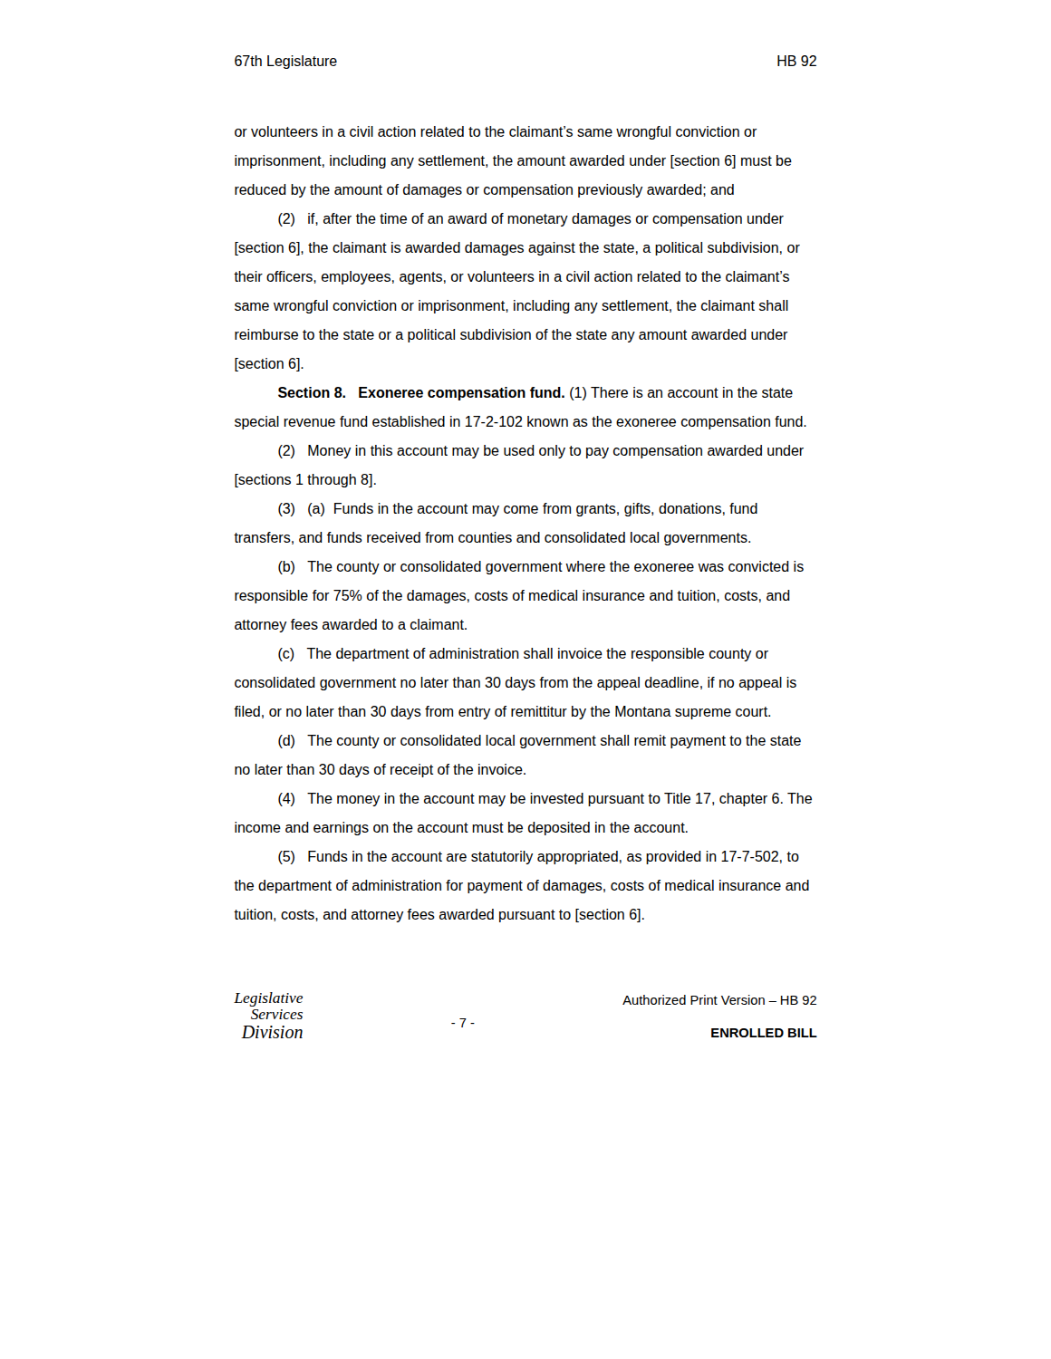67th Legislature
HB 92
or volunteers in a civil action related to the claimant’s same wrongful conviction or imprisonment, including any settlement, the amount awarded under [section 6] must be reduced by the amount of damages or compensation previously awarded; and
(2) if, after the time of an award of monetary damages or compensation under [section 6], the claimant is awarded damages against the state, a political subdivision, or their officers, employees, agents, or volunteers in a civil action related to the claimant’s same wrongful conviction or imprisonment, including any settlement, the claimant shall reimburse to the state or a political subdivision of the state any amount awarded under [section 6].
Section 8. Exoneree compensation fund. (1) There is an account in the state special revenue fund established in 17-2-102 known as the exoneree compensation fund.
(2) Money in this account may be used only to pay compensation awarded under [sections 1 through 8].
(3) (a) Funds in the account may come from grants, gifts, donations, fund transfers, and funds received from counties and consolidated local governments.
(b) The county or consolidated government where the exoneree was convicted is responsible for 75% of the damages, costs of medical insurance and tuition, costs, and attorney fees awarded to a claimant.
(c) The department of administration shall invoice the responsible county or consolidated government no later than 30 days from the appeal deadline, if no appeal is filed, or no later than 30 days from entry of remittitur by the Montana supreme court.
(d) The county or consolidated local government shall remit payment to the state no later than 30 days of receipt of the invoice.
(4) The money in the account may be invested pursuant to Title 17, chapter 6. The income and earnings on the account must be deposited in the account.
(5) Funds in the account are statutorily appropriated, as provided in 17-7-502, to the department of administration for payment of damages, costs of medical insurance and tuition, costs, and attorney fees awarded pursuant to [section 6].
Legislative Services Division
- 7 -
Authorized Print Version – HB 92 ENROLLED BILL